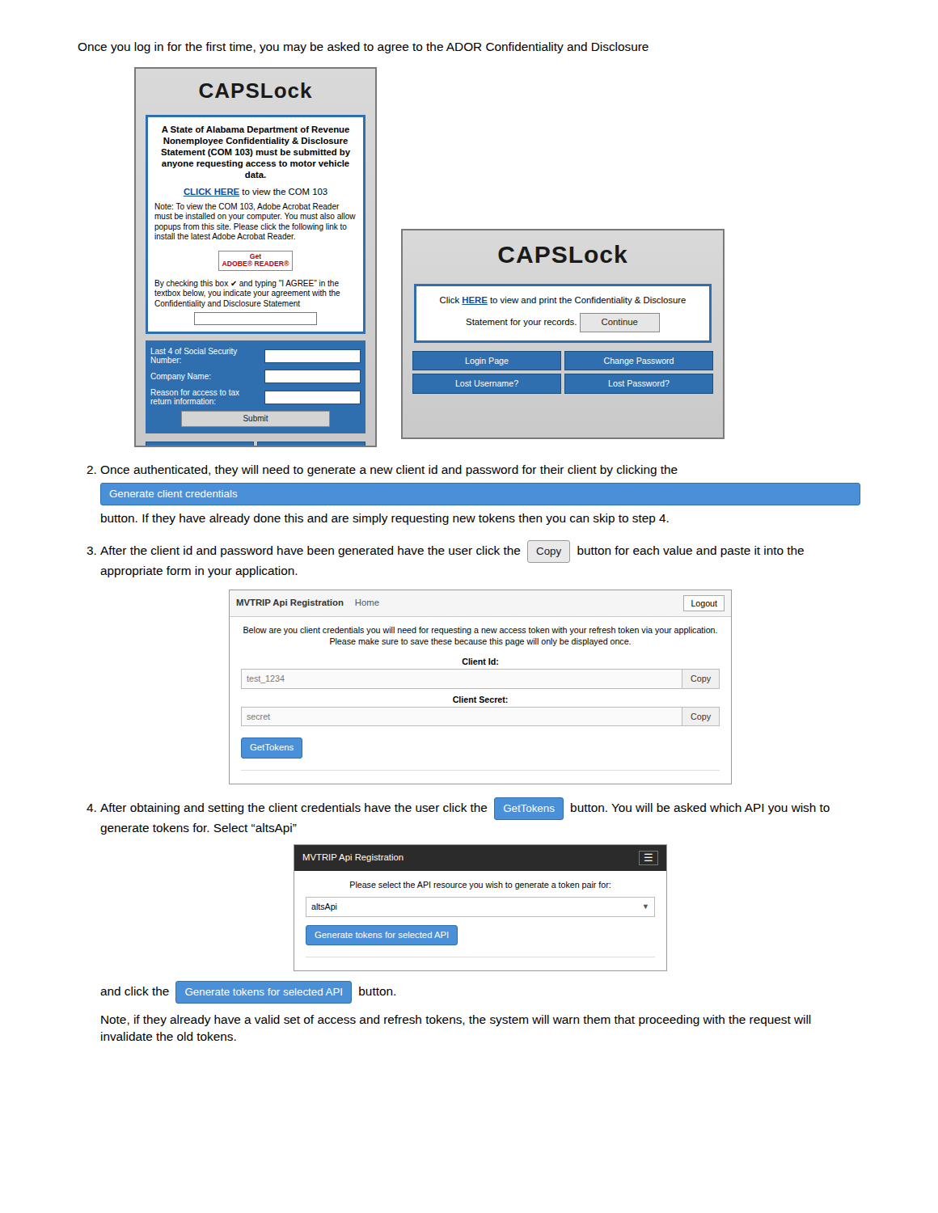Once you log in for the first time, you may be asked to agree to the ADOR Confidentiality and Disclosure
CAPSLock
A State of Alabama Department of Revenue Nonemployee Confidentiality & Disclosure Statement (COM 103) must be submitted by anyone requesting access to motor vehicle data.
CLICK HERE to view the COM 103
Note: To view the COM 103, Adobe Acrobat Reader must be installed on your computer. You must also allow popups from this site. Please click the following link to install the latest Adobe Acrobat Reader.
Get
ADOBE® READER®
By checking this box ✔ and typing "I AGREE" in the textbox below, you indicate your agreement with the Confidentiality and Disclosure Statement
Last 4 of Social Security Number:
Company Name:
Reason for access to tax return information:
Submit
Login Page
Change Password
Lost Username?
Lost Password?
CAPSLock
Click HERE to view and print the Confidentiality & Disclosure Statement for your records.
Continue
Login Page
Change Password
Lost Username?
Lost Password?
Once authenticated, they will need to generate a new client id and password for their client by clicking the Generate client credentials button. If they have already done this and are simply requesting new tokens then you can skip to step 4.
After the client id and password have been generated have the user click the Copy button for each value and paste it into the appropriate form in your application.
MVTRIP Api Registration Home Logout
Below are you client credentials you will need for requesting a new access token with your refresh token via your application. Please make sure to save these because this page will only be displayed once.
Client Id:
test_1234
Copy
Client Secret:
secret
Copy
GetTokens
After obtaining and setting the client credentials have the user click the GetTokens button. You will be asked which API you wish to generate tokens for. Select “altsApi”
MVTRIP Api Registration ☰
Please select the API resource you wish to generate a token pair for:
altsApi ▼
Generate tokens for selected API
and click the Generate tokens for selected API button.
Note, if they already have a valid set of access and refresh tokens, the system will warn them that proceeding with the request will invalidate the old tokens.